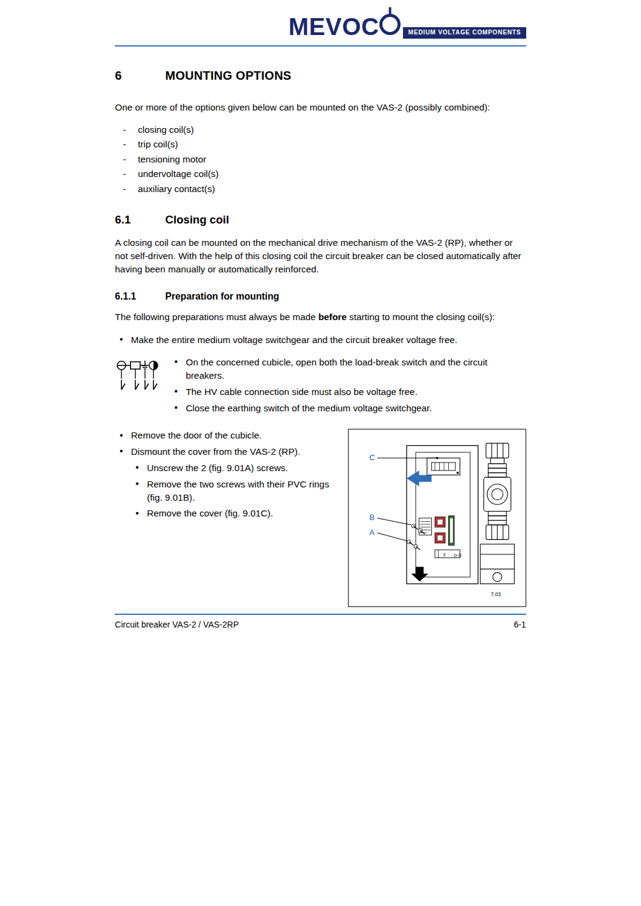MEVOC
MEDIUM VOLTAGE COMPONENTS
6 MOUNTING OPTIONS
One or more of the options given below can be mounted on the VAS-2 (possibly combined):
closing coil(s)
trip coil(s)
tensioning motor
undervoltage coil(s)
auxiliary contact(s)
6.1 Closing coil
A closing coil can be mounted on the mechanical drive mechanism of the VAS-2 (RP), whether or not self-driven. With the help of this closing coil the circuit breaker can be closed automatically after having been manually or automatically reinforced.
6.1.1 Preparation for mounting
The following preparations must always be made before starting to mount the closing coil(s):
Make the entire medium voltage switchgear and the circuit breaker voltage free.
On the concerned cubicle, open both the load-break switch and the circuit breakers.
The HV cable connection side must also be voltage free.
Close the earthing switch of the medium voltage switchgear.
Remove the door of the cubicle.
Dismount the cover from the VAS-2 (RP).
Unscrew the 2 (fig. 9.01A) screws.
Remove the two screws with their PVC rings (fig. 9.01B).
Remove the cover (fig. 9.01C).
3 C B A 7.03
Circuit breaker VAS-2 / VAS-2RP
6-1